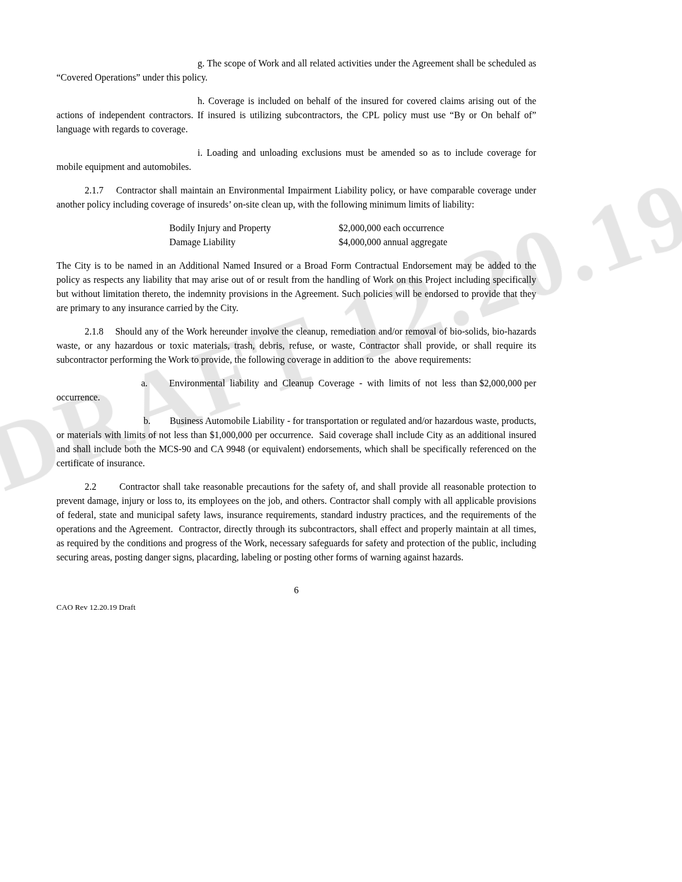DRAFT 12.20.19
g. The scope of Work and all related activities under the Agreement shall be scheduled as “Covered Operations” under this policy.
h. Coverage is included on behalf of the insured for covered claims arising out of the actions of independent contractors. If insured is utilizing subcontractors, the CPL policy must use “By or On behalf of” language with regards to coverage.
i. Loading and unloading exclusions must be amended so as to include coverage for mobile equipment and automobiles.
2.1.7 Contractor shall maintain an Environmental Impairment Liability policy, or have comparable coverage under another policy including coverage of insureds’ on-site clean up, with the following minimum limits of liability:
Bodily Injury and Property$2,000,000 each occurrence
Damage Liability$4,000,000 annual aggregate
The City is to be named in an Additional Named Insured or a Broad Form Contractual Endorsement may be added to the policy as respects any liability that may arise out of or result from the handling of Work on this Project including specifically but without limitation thereto, the indemnity provisions in the Agreement. Such policies will be endorsed to provide that they are primary to any insurance carried by the City.
2.1.8 Should any of the Work hereunder involve the cleanup, remediation and/or removal of bio-solids, bio-hazards waste, or any hazardous or toxic materials, trash, debris, refuse, or waste, Contractor shall provide, or shall require its subcontractor performing the Work to provide, the following coverage in addition to the above requirements:
a. Environmental liability and Cleanup Coverage - with limits of not less than $2,000,000 per occurrence.
b. Business Automobile Liability - for transportation or regulated and/or hazardous waste, products, or materials with limits of not less than $1,000,000 per occurrence. Said coverage shall include City as an additional insured and shall include both the MCS-90 and CA 9948 (or equivalent) endorsements, which shall be specifically referenced on the certificate of insurance.
2.2 Contractor shall take reasonable precautions for the safety of, and shall provide all reasonable protection to prevent damage, injury or loss to, its employees on the job, and others. Contractor shall comply with all applicable provisions of federal, state and municipal safety laws, insurance requirements, standard industry practices, and the requirements of the operations and the Agreement. Contractor, directly through its subcontractors, shall effect and properly maintain at all times, as required by the conditions and progress of the Work, necessary safeguards for safety and protection of the public, including securing areas, posting danger signs, placarding, labeling or posting other forms of warning against hazards.
6
CAO Rev 12.20.19 Draft